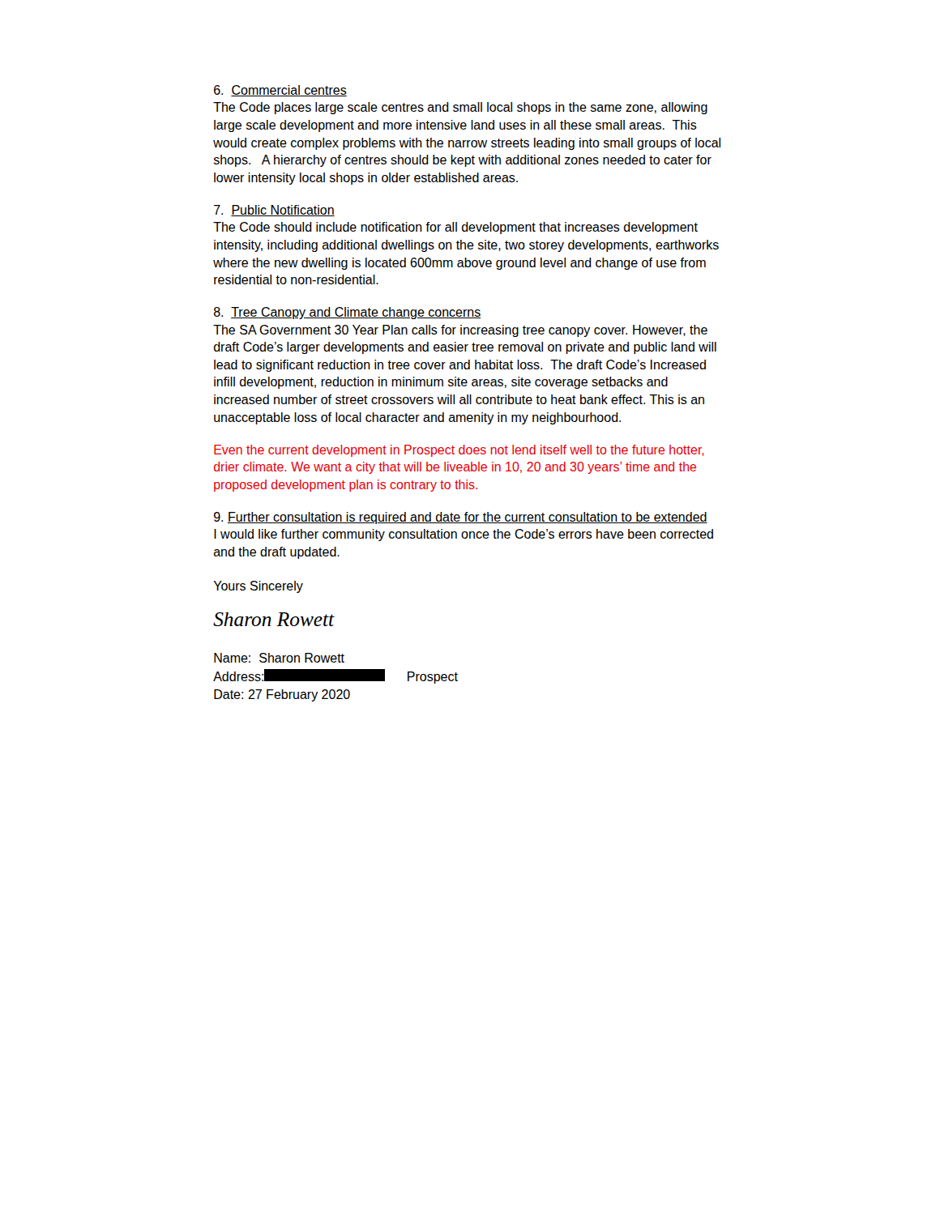6. Commercial centres
The Code places large scale centres and small local shops in the same zone, allowing large scale development and more intensive land uses in all these small areas. This would create complex problems with the narrow streets leading into small groups of local shops. A hierarchy of centres should be kept with additional zones needed to cater for lower intensity local shops in older established areas.
7. Public Notification
The Code should include notification for all development that increases development intensity, including additional dwellings on the site, two storey developments, earthworks where the new dwelling is located 600mm above ground level and change of use from residential to non-residential.
8. Tree Canopy and Climate change concerns
The SA Government 30 Year Plan calls for increasing tree canopy cover. However, the draft Code’s larger developments and easier tree removal on private and public land will lead to significant reduction in tree cover and habitat loss. The draft Code’s Increased infill development, reduction in minimum site areas, site coverage setbacks and increased number of street crossovers will all contribute to heat bank effect. This is an unacceptable loss of local character and amenity in my neighbourhood.
Even the current development in Prospect does not lend itself well to the future hotter, drier climate. We want a city that will be liveable in 10, 20 and 30 years’ time and the proposed development plan is contrary to this.
9. Further consultation is required and date for the current consultation to be extended
I would like further community consultation once the Code’s errors have been corrected and the draft updated.
Yours Sincerely
Sharon Rowett
Name: Sharon Rowett
Address: Prospect
Date: 27 February 2020